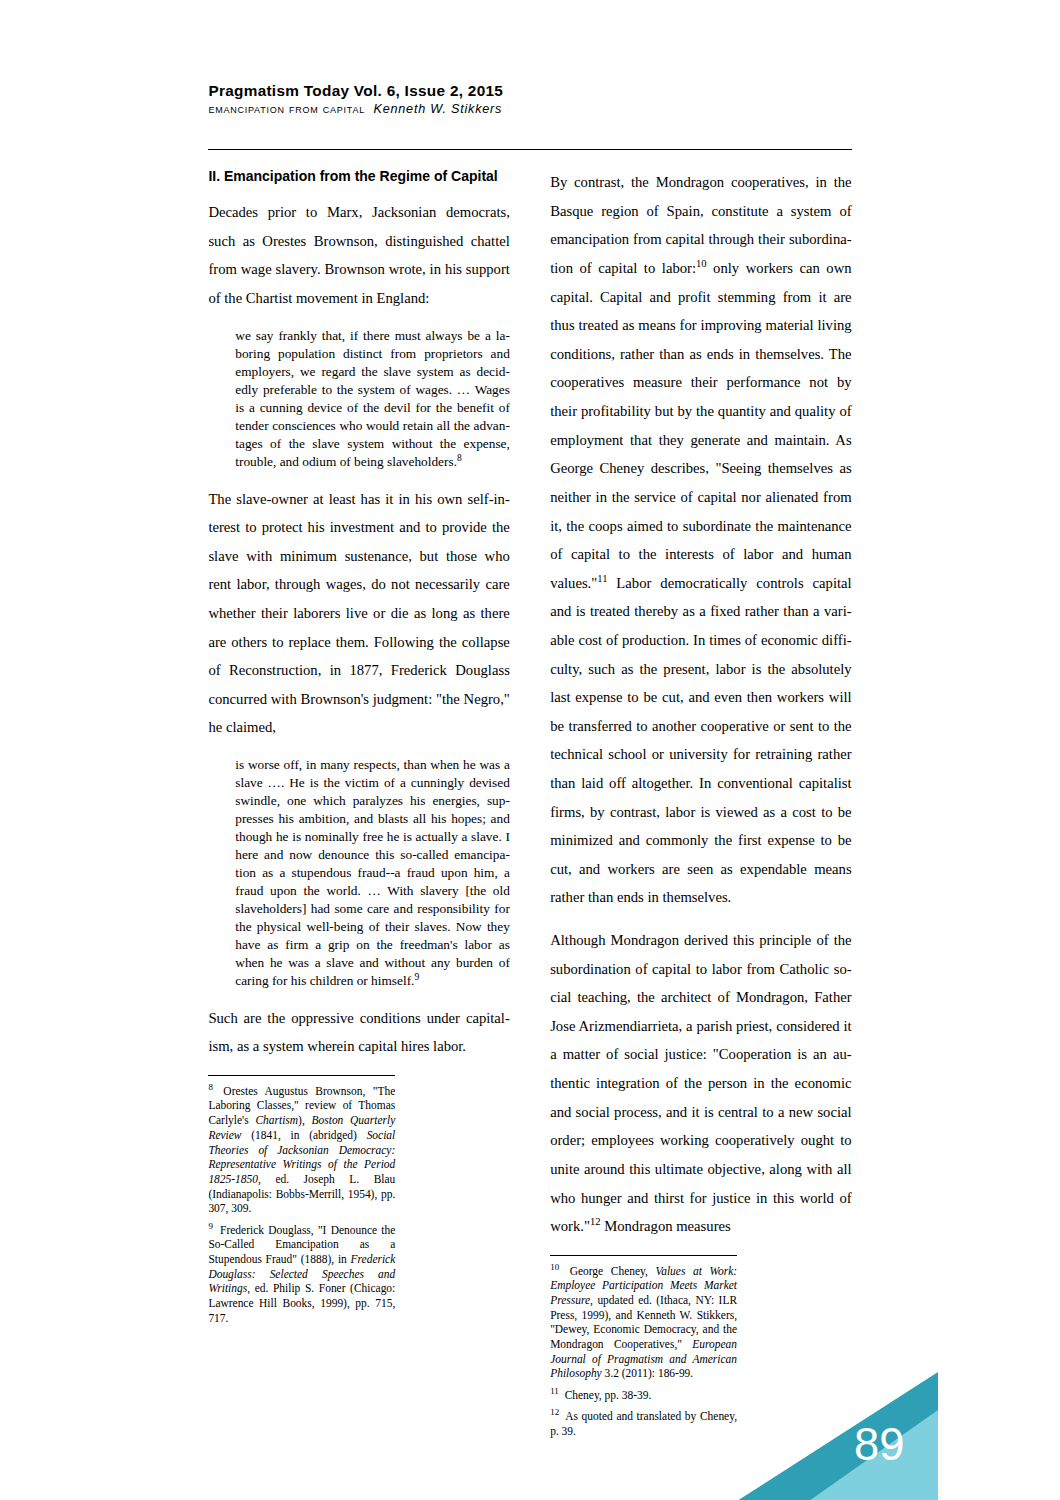Pragmatism Today Vol. 6, Issue 2, 2015
Emancipation from Capital Kenneth W. Stikkers
II. Emancipation from the Regime of Capital
Decades prior to Marx, Jacksonian democrats, such as Orestes Brownson, distinguished chattel from wage slavery. Brownson wrote, in his support of the Chartist movement in England:
we say frankly that, if there must always be a laboring population distinct from proprietors and employers, we regard the slave system as decidedly preferable to the system of wages. … Wages is a cunning device of the devil for the benefit of tender consciences who would retain all the advantages of the slave system without the expense, trouble, and odium of being slaveholders.8
The slave-owner at least has it in his own self-interest to protect his investment and to provide the slave with minimum sustenance, but those who rent labor, through wages, do not necessarily care whether their laborers live or die as long as there are others to replace them. Following the collapse of Reconstruction, in 1877, Frederick Douglass concurred with Brownson's judgment: "the Negro," he claimed,
is worse off, in many respects, than when he was a slave …. He is the victim of a cunningly devised swindle, one which paralyzes his energies, suppresses his ambition, and blasts all his hopes; and though he is nominally free he is actually a slave. I here and now denounce this so-called emancipation as a stupendous fraud--a fraud upon him, a fraud upon the world. … With slavery [the old slaveholders] had some care and responsibility for the physical well-being of their slaves. Now they have as firm a grip on the freedman's labor as when he was a slave and without any burden of caring for his children or himself.9
Such are the oppressive conditions under capitalism, as a system wherein capital hires labor.
8 Orestes Augustus Brownson, "The Laboring Classes," review of Thomas Carlyle's Chartism), Boston Quarterly Review (1841, in (abridged) Social Theories of Jacksonian Democracy: Representative Writings of the Period 1825-1850, ed. Joseph L. Blau (Indianapolis: Bobbs-Merrill, 1954), pp. 307, 309.
9 Frederick Douglass, "I Denounce the So-Called Emancipation as a Stupendous Fraud" (1888), in Frederick Douglass: Selected Speeches and Writings, ed. Philip S. Foner (Chicago: Lawrence Hill Books, 1999), pp. 715, 717.
By contrast, the Mondragon cooperatives, in the Basque region of Spain, constitute a system of emancipation from capital through their subordination of capital to labor:10 only workers can own capital. Capital and profit stemming from it are thus treated as means for improving material living conditions, rather than as ends in themselves. The cooperatives measure their performance not by their profitability but by the quantity and quality of employment that they generate and maintain. As George Cheney describes, "Seeing themselves as neither in the service of capital nor alienated from it, the coops aimed to subordinate the maintenance of capital to the interests of labor and human values."11 Labor democratically controls capital and is treated thereby as a fixed rather than a variable cost of production. In times of economic difficulty, such as the present, labor is the absolutely last expense to be cut, and even then workers will be transferred to another cooperative or sent to the technical school or university for retraining rather than laid off altogether. In conventional capitalist firms, by contrast, labor is viewed as a cost to be minimized and commonly the first expense to be cut, and workers are seen as expendable means rather than ends in themselves.
Although Mondragon derived this principle of the subordination of capital to labor from Catholic social teaching, the architect of Mondragon, Father Jose Arizmendiarrieta, a parish priest, considered it a matter of social justice: "Cooperation is an authentic integration of the person in the economic and social process, and it is central to a new social order; employees working cooperatively ought to unite around this ultimate objective, along with all who hunger and thirst for justice in this world of work."12 Mondragon measures
10 George Cheney, Values at Work: Employee Participation Meets Market Pressure, updated ed. (Ithaca, NY: ILR Press, 1999), and Kenneth W. Stikkers, "Dewey, Economic Democracy, and the Mondragon Cooperatives," European Journal of Pragmatism and American Philosophy 3.2 (2011): 186-99.
11 Cheney, pp. 38-39.
12 As quoted and translated by Cheney, p. 39.
89